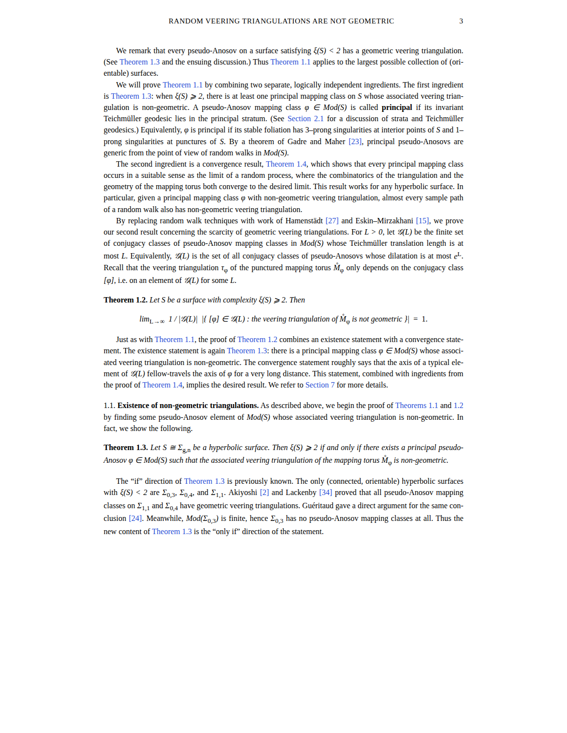RANDOM VEERING TRIANGULATIONS ARE NOT GEOMETRIC 3
We remark that every pseudo-Anosov on a surface satisfying ξ(S) < 2 has a geometric veering triangulation. (See Theorem 1.3 and the ensuing discussion.) Thus Theorem 1.1 applies to the largest possible collection of (orientable) surfaces.
We will prove Theorem 1.1 by combining two separate, logically independent ingredients. The first ingredient is Theorem 1.3: when ξ(S) ⩾ 2, there is at least one principal mapping class on S whose associated veering triangulation is non-geometric. A pseudo-Anosov mapping class φ ∈ Mod(S) is called principal if its invariant Teichmüller geodesic lies in the principal stratum. (See Section 2.1 for a discussion of strata and Teichmüller geodesics.) Equivalently, φ is principal if its stable foliation has 3–prong singularities at interior points of S and 1–prong singularities at punctures of S. By a theorem of Gadre and Maher [23], principal pseudo-Anosovs are generic from the point of view of random walks in Mod(S).
The second ingredient is a convergence result, Theorem 1.4, which shows that every principal mapping class occurs in a suitable sense as the limit of a random process, where the combinatorics of the triangulation and the geometry of the mapping torus both converge to the desired limit. This result works for any hyperbolic surface. In particular, given a principal mapping class φ with non-geometric veering triangulation, almost every sample path of a random walk also has non-geometric veering triangulation.
By replacing random walk techniques with work of Hamenstädt [27] and Eskin–Mirzakhani [15], we prove our second result concerning the scarcity of geometric veering triangulations. For L > 0, let 𝒢(L) be the finite set of conjugacy classes of pseudo-Anosov mapping classes in Mod(S) whose Teichmüller translation length is at most L. Equivalently, 𝒢(L) is the set of all conjugacy classes of pseudo-Anosovs whose dilatation is at most eL. Recall that the veering triangulation τφ of the punctured mapping torus M̊φ only depends on the conjugacy class [φ], i.e. on an element of 𝒢(L) for some L.
Theorem 1.2. Let S be a surface with complexity ξ(S) ⩾ 2. Then
limL→∞ 1 / |𝒢(L)| |{ [φ] ∈ 𝒢(L) : the veering triangulation of M̊φ is not geometric }| = 1.
Just as with Theorem 1.1, the proof of Theorem 1.2 combines an existence statement with a convergence statement. The existence statement is again Theorem 1.3: there is a principal mapping class φ ∈ Mod(S) whose associated veering triangulation is non-geometric. The convergence statement roughly says that the axis of a typical element of 𝒢(L) fellow-travels the axis of φ for a very long distance. This statement, combined with ingredients from the proof of Theorem 1.4, implies the desired result. We refer to Section 7 for more details.
1.1. Existence of non-geometric triangulations. As described above, we begin the proof of Theorems 1.1 and 1.2 by finding some pseudo-Anosov element of Mod(S) whose associated veering triangulation is non-geometric. In fact, we show the following.
Theorem 1.3. Let S ≅ Σg,n be a hyperbolic surface. Then ξ(S) ⩾ 2 if and only if there exists a principal pseudo-Anosov φ ∈ Mod(S) such that the associated veering triangulation of the mapping torus M̊φ is non-geometric.
The “if” direction of Theorem 1.3 is previously known. The only (connected, orientable) hyperbolic surfaces with ξ(S) < 2 are Σ0,3, Σ0,4, and Σ1,1. Akiyoshi [2] and Lackenby [34] proved that all pseudo-Anosov mapping classes on Σ1,1 and Σ0,4 have geometric veering triangulations. Guéritaud gave a direct argument for the same conclusion [24]. Meanwhile, Mod(Σ0,3) is finite, hence Σ0,3 has no pseudo-Anosov mapping classes at all. Thus the new content of Theorem 1.3 is the “only if” direction of the statement.